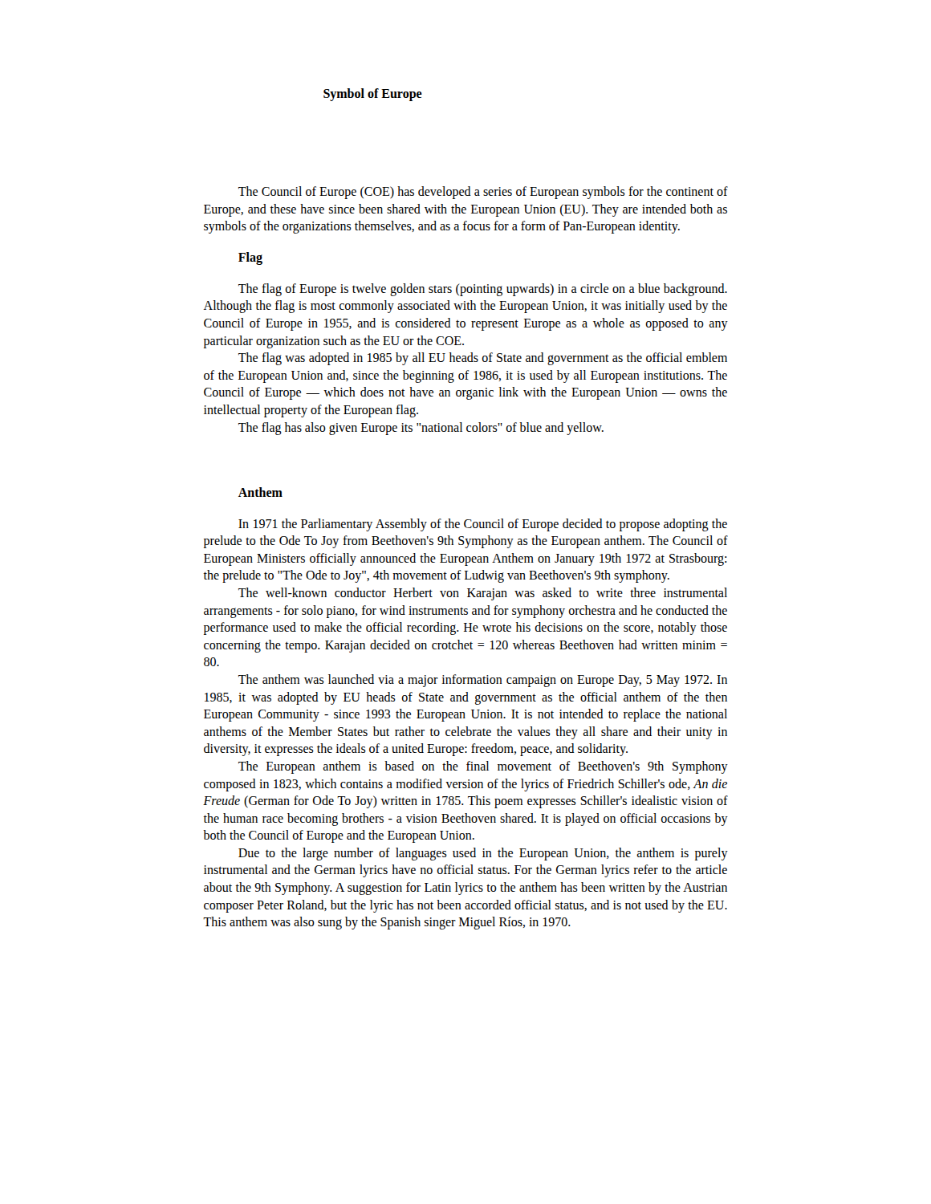Symbol of Europe
The Council of Europe (COE) has developed a series of European symbols for the continent of Europe, and these have since been shared with the European Union (EU). They are intended both as symbols of the organizations themselves, and as a focus for a form of Pan-European identity.
Flag
The flag of Europe is twelve golden stars (pointing upwards) in a circle on a blue background. Although the flag is most commonly associated with the European Union, it was initially used by the Council of Europe in 1955, and is considered to represent Europe as a whole as opposed to any particular organization such as the EU or the COE.
The flag was adopted in 1985 by all EU heads of State and government as the official emblem of the European Union and, since the beginning of 1986, it is used by all European institutions. The Council of Europe — which does not have an organic link with the European Union — owns the intellectual property of the European flag.
The flag has also given Europe its "national colors" of blue and yellow.
Anthem
In 1971 the Parliamentary Assembly of the Council of Europe decided to propose adopting the prelude to the Ode To Joy from Beethoven's 9th Symphony as the European anthem. The Council of European Ministers officially announced the European Anthem on January 19th 1972 at Strasbourg: the prelude to "The Ode to Joy", 4th movement of Ludwig van Beethoven's 9th symphony.
The well-known conductor Herbert von Karajan was asked to write three instrumental arrangements - for solo piano, for wind instruments and for symphony orchestra and he conducted the performance used to make the official recording. He wrote his decisions on the score, notably those concerning the tempo. Karajan decided on crotchet = 120 whereas Beethoven had written minim = 80.
The anthem was launched via a major information campaign on Europe Day, 5 May 1972. In 1985, it was adopted by EU heads of State and government as the official anthem of the then European Community - since 1993 the European Union. It is not intended to replace the national anthems of the Member States but rather to celebrate the values they all share and their unity in diversity, it expresses the ideals of a united Europe: freedom, peace, and solidarity.
The European anthem is based on the final movement of Beethoven's 9th Symphony composed in 1823, which contains a modified version of the lyrics of Friedrich Schiller's ode, An die Freude (German for Ode To Joy) written in 1785. This poem expresses Schiller's idealistic vision of the human race becoming brothers - a vision Beethoven shared. It is played on official occasions by both the Council of Europe and the European Union.
Due to the large number of languages used in the European Union, the anthem is purely instrumental and the German lyrics have no official status. For the German lyrics refer to the article about the 9th Symphony. A suggestion for Latin lyrics to the anthem has been written by the Austrian composer Peter Roland, but the lyric has not been accorded official status, and is not used by the EU. This anthem was also sung by the Spanish singer Miguel Ríos, in 1970.